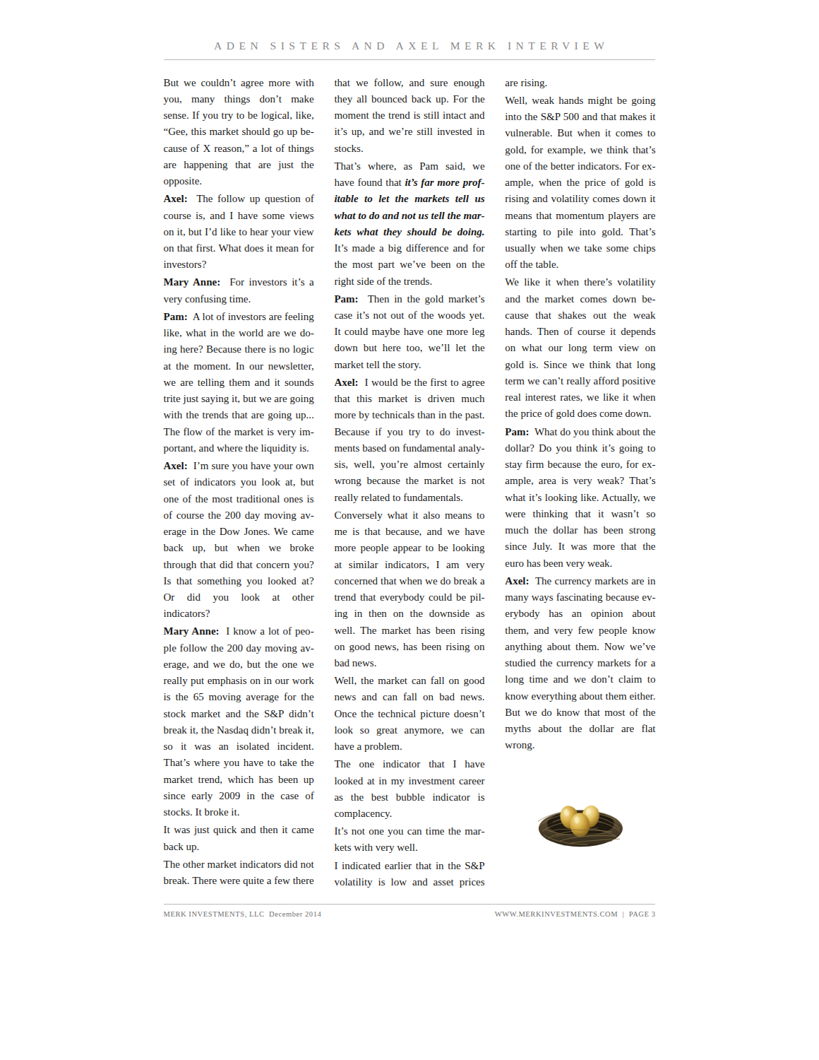Aden Sisters and Axel Merk Interview
But we couldn’t agree more with you, many things don’t make sense. If you try to be logical, like, “Gee, this market should go up because of X reason,” a lot of things are happening that are just the opposite.
Axel: The follow up question of course is, and I have some views on it, but I’d like to hear your view on that first. What does it mean for investors?
Mary Anne: For investors it’s a very confusing time.
Pam: A lot of investors are feeling like, what in the world are we doing here? Because there is no logic at the moment. In our newsletter, we are telling them and it sounds trite just saying it, but we are going with the trends that are going up... The flow of the market is very important, and where the liquidity is.
Axel: I’m sure you have your own set of indicators you look at, but one of the most traditional ones is of course the 200 day moving average in the Dow Jones. We came back up, but when we broke through that did that concern you? Is that something you looked at? Or did you look at other indicators?
Mary Anne: I know a lot of people follow the 200 day moving average, and we do, but the one we really put emphasis on in our work is the 65 moving average for the stock market and the S&P didn’t break it, the Nasdaq didn’t break it, so it was an isolated incident. That’s where you have to take the market trend, which has been up since early 2009 in the case of stocks. It broke it.
It was just quick and then it came back up.
The other market indicators did not break. There were quite a few there that we follow, and sure enough they all bounced back up. For the moment the trend is still intact and it’s up, and we’re still invested in stocks.
That’s where, as Pam said, we have found that it’s far more profitable to let the markets tell us what to do and not us tell the markets what they should be doing. It’s made a big difference and for the most part we’ve been on the right side of the trends.
Pam: Then in the gold market’s case it’s not out of the woods yet. It could maybe have one more leg down but here too, we’ll let the market tell the story.
Axel: I would be the first to agree that this market is driven much more by technicals than in the past. Because if you try to do investments based on fundamental analysis, well, you’re almost certainly wrong because the market is not really related to fundamentals.
Conversely what it also means to me is that because, and we have more people appear to be looking at similar indicators, I am very concerned that when we do break a trend that everybody could be piling in then on the downside as well. The market has been rising on good news, has been rising on bad news.
Well, the market can fall on good news and can fall on bad news. Once the technical picture doesn’t look so great anymore, we can have a problem.
The one indicator that I have looked at in my investment career as the best bubble indicator is complacency.
It’s not one you can time the markets with very well.
I indicated earlier that in the S&P volatility is low and asset prices are rising.
Well, weak hands might be going into the S&P 500 and that makes it vulnerable. But when it comes to gold, for example, we think that’s one of the better indicators. For example, when the price of gold is rising and volatility comes down it means that momentum players are starting to pile into gold. That’s usually when we take some chips off the table.
We like it when there’s volatility and the market comes down because that shakes out the weak hands. Then of course it depends on what our long term view on gold is. Since we think that long term we can’t really afford positive real interest rates, we like it when the price of gold does come down.
Pam: What do you think about the dollar? Do you think it’s going to stay firm because the euro, for example, area is very weak? That’s what it’s looking like. Actually, we were thinking that it wasn’t so much the dollar has been strong since July. It was more that the euro has been very weak.
Axel: The currency markets are in many ways fascinating because everybody has an opinion about them, and very few people know anything about them. Now we’ve studied the currency markets for a long time and we don’t claim to know everything about them either. But we do know that most of the myths about the dollar are flat wrong.
Merk Investments, LLC December 2014
www.merkinvestments.com | Page 3